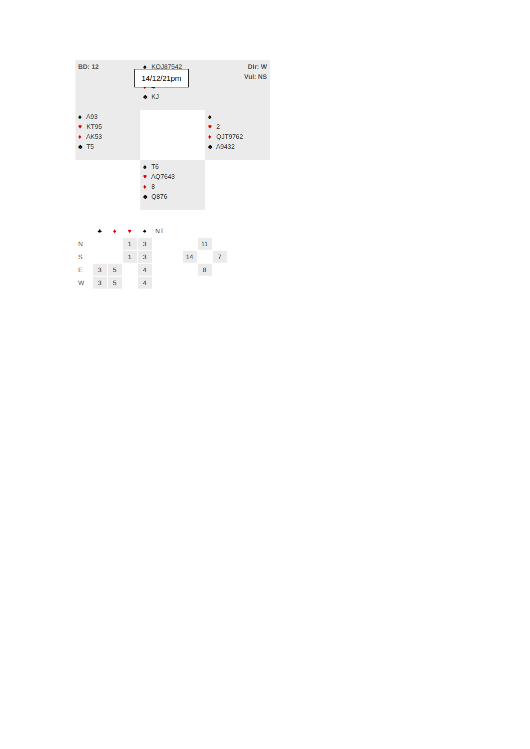14/12/21pm
| BD: 12 | ♠ KQJ87542 ♥ J8 ♦ 4 ♣ KJ | Dlr: W Vul: NS |
| ♠ A93 ♥ KT95 ♦ AK53 ♣ T5 | | ♠ ♥ 2 ♦ QJT9762 ♣ A9432 |
| | ♠ T6 ♥ AQ7643 ♦ 8 ♣ Q876 | |
| | ♣ | ♦ | ♥ | ♠ | NT | | | | |
| N | | | 1 | 3 | | | | 11 | |
| S | | | 1 | 3 | | | 14 | | 7 |
| E | 3 | 5 | | 4 | | | | 8 | |
| W | 3 | 5 | | 4 | | | | | |